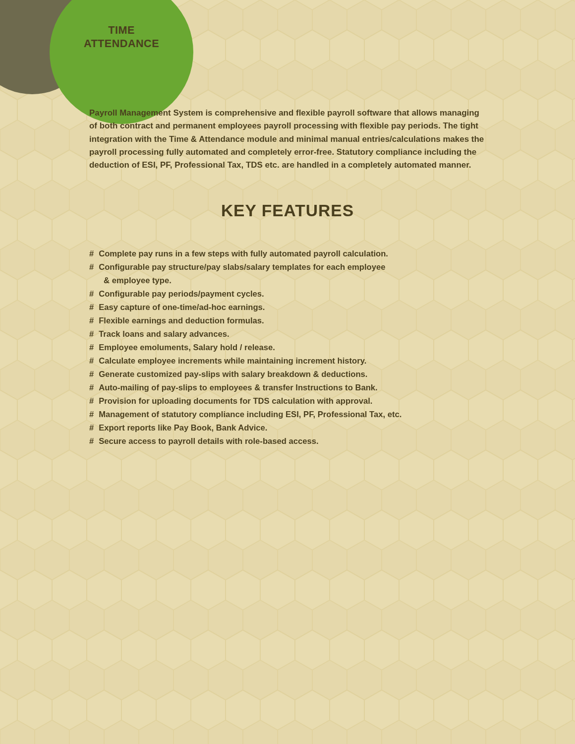TIME
ATTENDANCE
Payroll Management System is comprehensive and flexible payroll software that allows managing of both contract and permanent employees payroll processing with flexible pay periods. The tight integration with the Time & Attendance module and minimal manual entries/calculations makes the payroll processing fully automated and completely error-free. Statutory compliance including the deduction of ESI, PF, Professional Tax, TDS etc. are handled in a completely automated manner.
KEY FEATURES
Complete pay runs in a few steps with fully automated payroll calculation.
Configurable pay structure/pay slabs/salary templates for each employee& employee type.
Configurable pay periods/payment cycles.
Easy capture of one-time/ad-hoc earnings.
Flexible earnings and deduction formulas.
Track loans and salary advances.
Employee emoluments, Salary hold / release.
Calculate employee increments while maintaining increment history.
Generate customized pay-slips with salary breakdown & deductions.
Auto-mailing of pay-slips to employees & transfer Instructions to Bank.
Provision for uploading documents for TDS calculation with approval.
Management of statutory compliance including ESI, PF, Professional Tax, etc.
Export reports like Pay Book, Bank Advice.
Secure access to payroll details with role-based access.